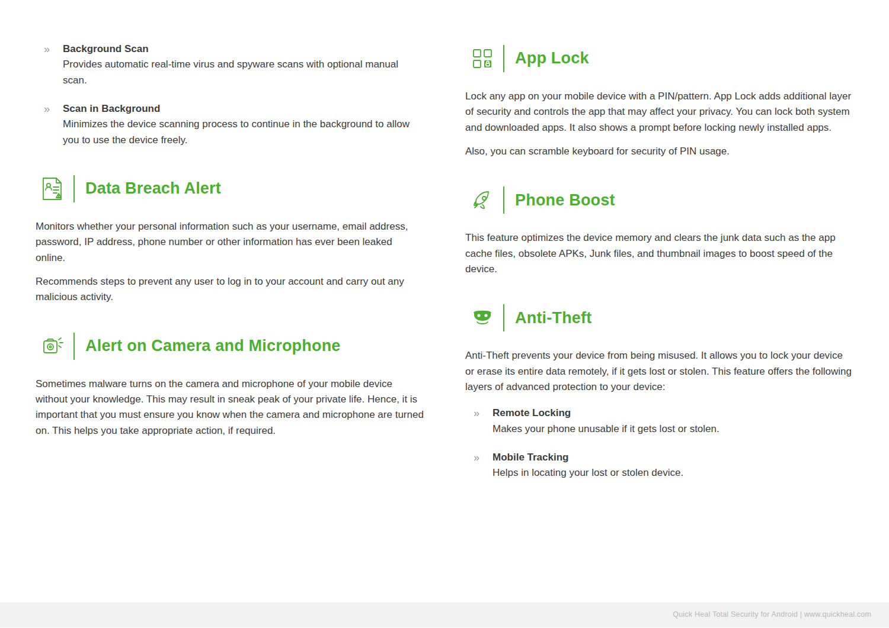Background Scan Provides automatic real-time virus and spyware scans with optional manual scan.
Scan in Background Minimizes the device scanning process to continue in the background to allow you to use the device freely.
Data Breach Alert
Monitors whether your personal information such as your username, email address, password, IP address, phone number or other information has ever been leaked online.
Recommends steps to prevent any user to log in to your account and carry out any malicious activity.
Alert on Camera and Microphone
Sometimes malware turns on the camera and microphone of your mobile device without your knowledge. This may result in sneak peak of your private life. Hence, it is important that you must ensure you know when the camera and microphone are turned on. This helps you take appropriate action, if required.
App Lock
Lock any app on your mobile device with a PIN/pattern. App Lock adds additional layer of security and controls the app that may affect your privacy. You can lock both system and downloaded apps. It also shows a prompt before locking newly installed apps.
Also, you can scramble keyboard for security of PIN usage.
Phone Boost
This feature optimizes the device memory and clears the junk data such as the app cache files, obsolete APKs, Junk files, and thumbnail images to boost speed of the device.
Anti-Theft
Anti-Theft prevents your device from being misused. It allows you to lock your device or erase its entire data remotely, if it gets lost or stolen. This feature offers the following layers of advanced protection to your device:
Remote Locking Makes your phone unusable if it gets lost or stolen.
Mobile Tracking Helps in locating your lost or stolen device.
Quick Heal Total Security for Android | www.quickheal.com